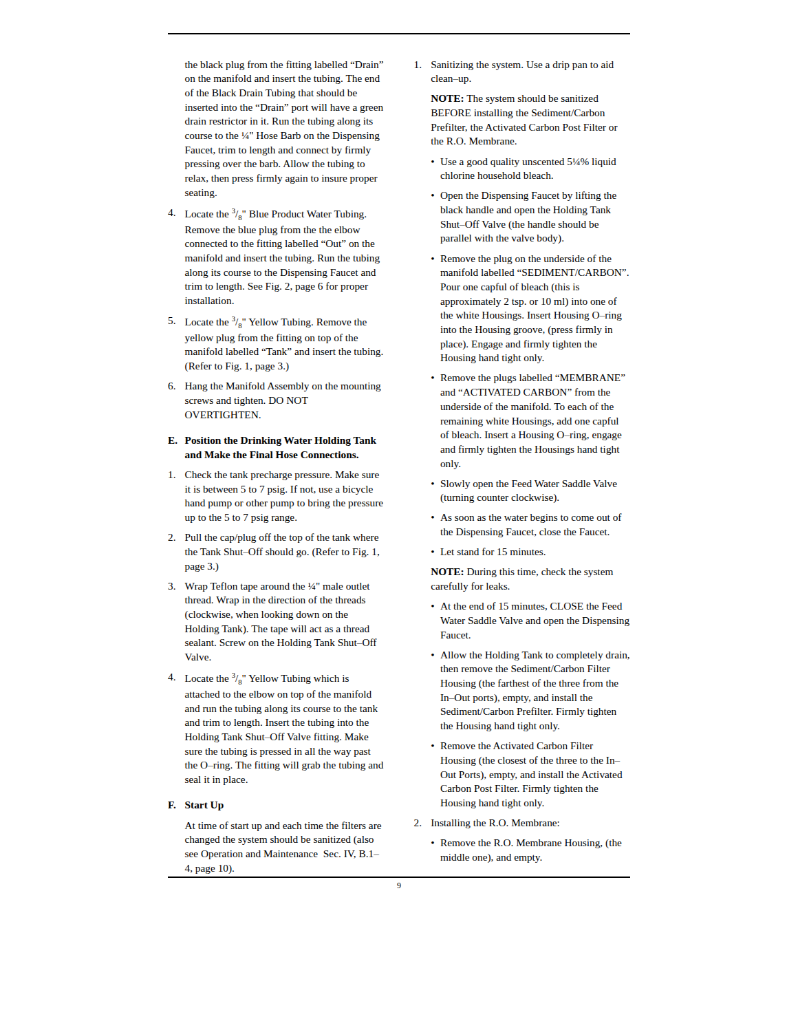the black plug from the fitting labelled “Drain” on the manifold and insert the tubing. The end of the Black Drain Tubing that should be inserted into the “Drain” port will have a green drain restrictor in it. Run the tubing along its course to the ¼" Hose Barb on the Dispensing Faucet, trim to length and connect by firmly pressing over the barb. Allow the tubing to relax, then press firmly again to insure proper seating.
4. Locate the 3/8" Blue Product Water Tubing. Remove the blue plug from the the elbow connected to the fitting labelled “Out” on the manifold and insert the tubing. Run the tubing along its course to the Dispensing Faucet and trim to length. See Fig. 2, page 6 for proper installation.
5. Locate the 3/8" Yellow Tubing. Remove the yellow plug from the fitting on top of the manifold labelled “Tank” and insert the tubing. (Refer to Fig. 1, page 3.)
6. Hang the Manifold Assembly on the mounting screws and tighten. DO NOT OVERTIGHTEN.
E. Position the Drinking Water Holding Tank and Make the Final Hose Connections.
1. Check the tank precharge pressure. Make sure it is between 5 to 7 psig. If not, use a bicycle hand pump or other pump to bring the pressure up to the 5 to 7 psig range.
2. Pull the cap/plug off the top of the tank where the Tank Shut–Off should go. (Refer to Fig. 1, page 3.)
3. Wrap Teflon tape around the ¼" male outlet thread. Wrap in the direction of the threads (clockwise, when looking down on the Holding Tank). The tape will act as a thread sealant. Screw on the Holding Tank Shut–Off Valve.
4. Locate the 3/8" Yellow Tubing which is attached to the elbow on top of the manifold and run the tubing along its course to the tank and trim to length. Insert the tubing into the Holding Tank Shut–Off Valve fitting. Make sure the tubing is pressed in all the way past the O–ring. The fitting will grab the tubing and seal it in place.
F. Start Up
At time of start up and each time the filters are changed the system should be sanitized (also see Operation and Maintenance Sec. IV, B.1–4, page 10).
1. Sanitizing the system. Use a drip pan to aid clean–up.
NOTE: The system should be sanitized BEFORE installing the Sediment/Carbon Prefilter, the Activated Carbon Post Filter or the R.O. Membrane.
• Use a good quality unscented 5¼% liquid chlorine household bleach.
• Open the Dispensing Faucet by lifting the black handle and open the Holding Tank Shut–Off Valve (the handle should be parallel with the valve body).
• Remove the plug on the underside of the manifold labelled “SEDIMENT/CARBON”. Pour one capful of bleach (this is approximately 2 tsp. or 10 ml) into one of the white Housings. Insert Housing O–ring into the Housing groove, (press firmly in place). Engage and firmly tighten the Housing hand tight only.
• Remove the plugs labelled “MEMBRANE” and “ACTIVATED CARBON” from the underside of the manifold. To each of the remaining white Housings, add one capful of bleach. Insert a Housing O–ring, engage and firmly tighten the Housings hand tight only.
• Slowly open the Feed Water Saddle Valve (turning counter clockwise).
• As soon as the water begins to come out of the Dispensing Faucet, close the Faucet.
• Let stand for 15 minutes.
NOTE: During this time, check the system carefully for leaks.
• At the end of 15 minutes, CLOSE the Feed Water Saddle Valve and open the Dispensing Faucet.
• Allow the Holding Tank to completely drain, then remove the Sediment/Carbon Filter Housing (the farthest of the three from the In–Out ports), empty, and install the Sediment/Carbon Prefilter. Firmly tighten the Housing hand tight only.
• Remove the Activated Carbon Filter Housing (the closest of the three to the In–Out Ports), empty, and install the Activated Carbon Post Filter. Firmly tighten the Housing hand tight only.
2. Installing the R.O. Membrane:
• Remove the R.O. Membrane Housing, (the middle one), and empty.
9